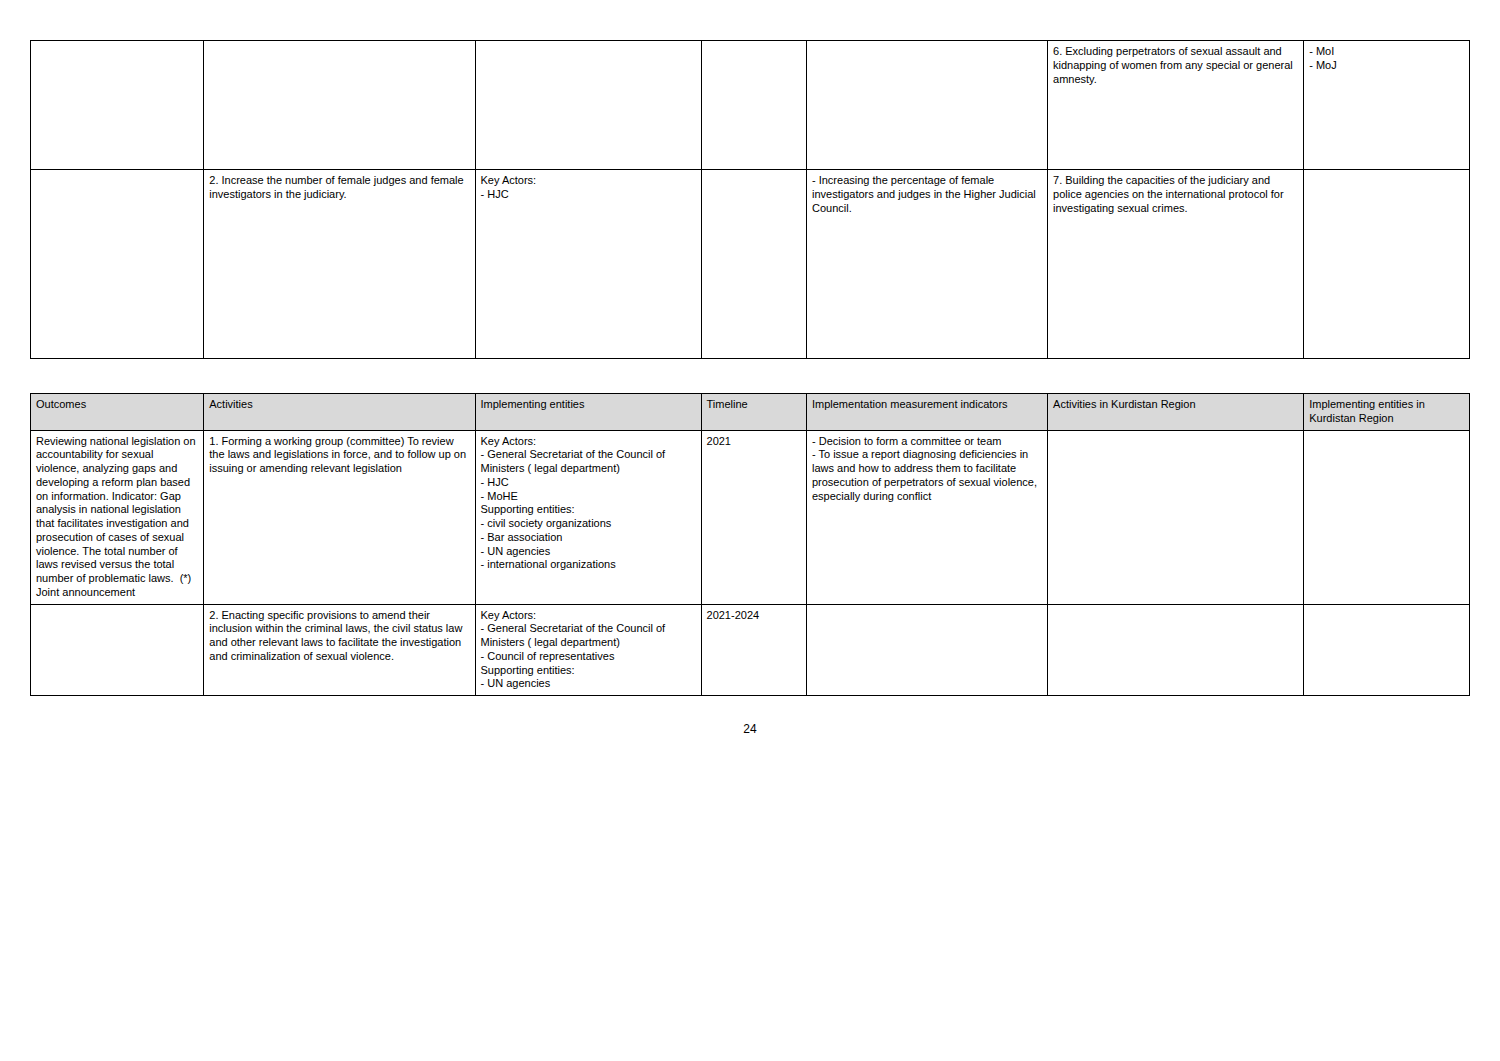| | | | | | 6. Excluding perpetrators of sexual assault and kidnapping of women from any special or general amnesty. | - MoI - MoJ |
| | 2. Increase the number of female judges and female investigators in the judiciary. | Key Actors: - HJC | | - Increasing the percentage of female investigators and judges in the Higher Judicial Council. | 7. Building the capacities of the judiciary and police agencies on the international protocol for investigating sexual crimes. | |
| Outcomes | Activities | Implementing entities | Timeline | Implementation measurement indicators | Activities in Kurdistan Region | Implementing entities in Kurdistan Region |
| --- | --- | --- | --- | --- | --- | --- |
| Reviewing national legislation on accountability for sexual violence, analyzing gaps and developing a reform plan based on information. Indicator: Gap analysis in national legislation that facilitates investigation and prosecution of cases of sexual violence. The total number of laws revised versus the total number of problematic laws. (*) Joint announcement | 1. Forming a working group (committee) To review the laws and legislations in force, and to follow up on issuing or amending relevant legislation | Key Actors: - General Secretariat of the Council of Ministers ( legal department) - HJC - MoHE Supporting entities: - civil society organizations - Bar association - UN agencies - international organizations | 2021 | - Decision to form a committee or team - To issue a report diagnosing deficiencies in laws and how to address them to facilitate prosecution of perpetrators of sexual violence, especially during conflict | | |
| | 2. Enacting specific provisions to amend their inclusion within the criminal laws, the civil status law and other relevant laws to facilitate the investigation and criminalization of sexual violence. | Key Actors: - General Secretariat of the Council of Ministers ( legal department) - Council of representatives Supporting entities: - UN agencies | 2021-2024 | | | |
24